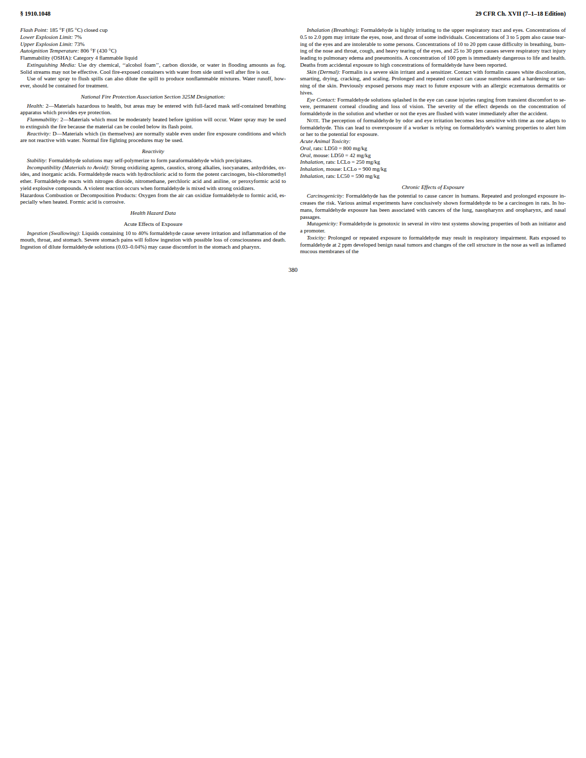§ 1910.1048 29 CFR Ch. XVII (7–1–18 Edition)
Flash Point: 185 °F (85 °C) closed cup
Lower Explosion Limit: 7%
Upper Explosion Limit: 73%
Autoignition Temperature: 806 °F (430 °C)
Flammability (OSHA): Category 4 flammable liquid
Extinguishing Media: Use dry chemical, ‘‘alcohol foam’’, carbon dioxide, or water in flooding amounts as fog. Solid streams may not be effective. Cool fire-exposed containers with water from side until well after fire is out.
Use of water spray to flush spills can also dilute the spill to produce nonflammable mixtures. Water runoff, however, should be contained for treatment.
National Fire Protection Association Section 325M Designation:
Health: 2—Materials hazardous to health, but areas may be entered with full-faced mask self-contained breathing apparatus which provides eye protection.
Flammability: 2—Materials which must be moderately heated before ignition will occur. Water spray may be used to extinguish the fire because the material can be cooled below its flash point.
Reactivity: D—Materials which (in themselves) are normally stable even under fire exposure conditions and which are not reactive with water. Normal fire fighting procedures may be used.
Reactivity
Stability: Formaldehyde solutions may self-polymerize to form paraformaldehyde which precipitates.
Incompatibility (Materials to Avoid): Strong oxidizing agents, caustics, strong alkalies, isocyanates, anhydrides, oxides, and inorganic acids. Formaldehyde reacts with hydrochloric acid to form the potent carcinogen, bis-chloromethyl ether. Formaldehyde reacts with nitrogen dioxide, nitromethane, perchloric acid and aniline, or peroxyformic acid to yield explosive compounds. A violent reaction occurs when formaldehyde is mixed with strong oxidizers.
Hazardous Combustion or Decomposition Products: Oxygen from the air can oxidize formaldehyde to formic acid, especially when heated. Formic acid is corrosive.
Health Hazard Data
Acute Effects of Exposure
Ingestion (Swallowing): Liquids containing 10 to 40% formaldehyde cause severe irritation and inflammation of the mouth, throat, and stomach. Severe stomach pains will follow ingestion with possible loss of consciousness and death. Ingestion of dilute formaldehyde solutions (0.03–0.04%) may cause discomfort in the stomach and pharynx.
Inhalation (Breathing): Formaldehyde is highly irritating to the upper respiratory tract and eyes. Concentrations of 0.5 to 2.0 ppm may irritate the eyes, nose, and throat of some individuals. Concentrations of 3 to 5 ppm also cause tearing of the eyes and are intolerable to some persons. Concentrations of 10 to 20 ppm cause difficulty in breathing, burning of the nose and throat, cough, and heavy tearing of the eyes, and 25 to 30 ppm causes severe respiratory tract injury leading to pulmonary edema and pneumonitis. A concentration of 100 ppm is immediately dangerous to life and health. Deaths from accidental exposure to high concentrations of formaldehyde have been reported.
Skin (Dermal): Formalin is a severe skin irritant and a sensitizer. Contact with formalin causes white discoloration, smarting, drying, cracking, and scaling. Prolonged and repeated contact can cause numbness and a hardening or tanning of the skin. Previously exposed persons may react to future exposure with an allergic eczematous dermatitis or hives.
Eye Contact: Formaldehyde solutions splashed in the eye can cause injuries ranging from transient discomfort to severe, permanent corneal clouding and loss of vision. The severity of the effect depends on the concentration of formaldehyde in the solution and whether or not the eyes are flushed with water immediately after the accident.
Note. The perception of formaldehyde by odor and eye irritation becomes less sensitive with time as one adapts to formaldehyde. This can lead to overexposure if a worker is relying on formaldehyde's warning properties to alert him or her to the potential for exposure.
Acute Animal Toxicity:
Oral, rats: LD50 = 800 mg/kg
Oral, mouse: LD50 = 42 mg/kg
Inhalation, rats: LCLo = 250 mg/kg
Inhalation, mouse: LCLo = 900 mg/kg
Inhalation, rats: LC50 = 590 mg/kg
Chronic Effects of Exposure
Carcinogenicity: Formaldehyde has the potential to cause cancer in humans. Repeated and prolonged exposure increases the risk. Various animal experiments have conclusively shown formaldehyde to be a carcinogen in rats. In humans, formaldehyde exposure has been associated with cancers of the lung, nasopharynx and oropharynx, and nasal passages.
Mutagenicity: Formaldehyde is genotoxic in several in vitro test systems showing properties of both an initiator and a promoter.
Toxicity: Prolonged or repeated exposure to formaldehyde may result in respiratory impairment. Rats exposed to formaldehyde at 2 ppm developed benign nasal tumors and changes of the cell structure in the nose as well as inflamed mucous membranes of the
380